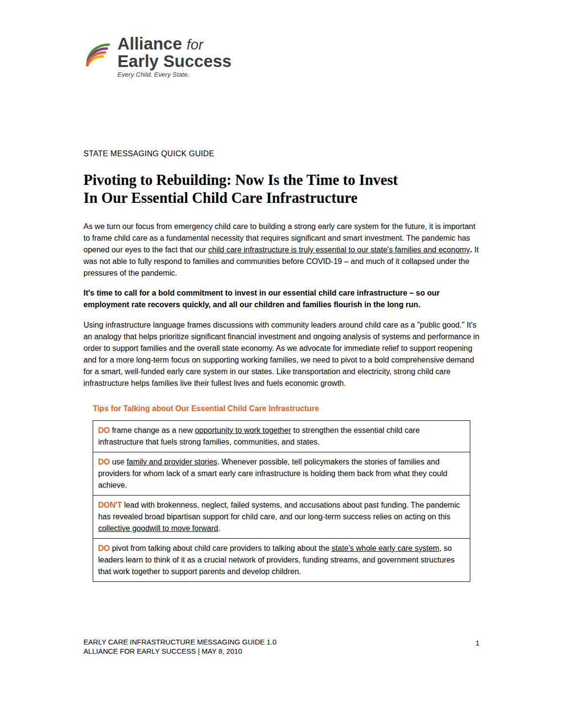Alliance for
Early Success
Every Child. Every State.
STATE MESSAGING QUICK GUIDE
Pivoting to Rebuilding: Now Is the Time to Invest
In Our Essential Child Care Infrastructure
As we turn our focus from emergency child care to building a strong early care system for the future, it is important to frame child care as a fundamental necessity that requires significant and smart investment. The pandemic has opened our eyes to the fact that our child care infrastructure is truly essential to our state's families and economy. It was not able to fully respond to families and communities before COVID-19 – and much of it collapsed under the pressures of the pandemic.
It's time to call for a bold commitment to invest in our essential child care infrastructure – so our employment rate recovers quickly, and all our children and families flourish in the long run.
Using infrastructure language frames discussions with community leaders around child care as a "public good." It's an analogy that helps prioritize significant financial investment and ongoing analysis of systems and performance in order to support families and the overall state economy. As we advocate for immediate relief to support reopening and for a more long-term focus on supporting working families, we need to pivot to a bold comprehensive demand for a smart, well-funded early care system in our states. Like transportation and electricity, strong child care infrastructure helps families live their fullest lives and fuels economic growth.
Tips for Talking about Our Essential Child Care Infrastructure
| DO frame change as a new opportunity to work together to strengthen the essential child care infrastructure that fuels strong families, communities, and states. |
| DO use family and provider stories . Whenever possible, tell policymakers the stories of families and providers for whom lack of a smart early care infrastructure is holding them back from what they could achieve. |
| DON'T lead with brokenness, neglect, failed systems, and accusations about past funding. The pandemic has revealed broad bipartisan support for child care, and our long-term success relies on acting on this collective goodwill to move forward . |
| DO pivot from talking about child care providers to talking about the state's whole early care system , so leaders learn to think of it as a crucial network of providers, funding streams, and government structures that work together to support parents and develop children. |
EARLY CARE INFRASTRUCTURE MESSAGING GUIDE 1.0
ALLIANCE FOR EARLY SUCCESS | MAY 8, 2010
1